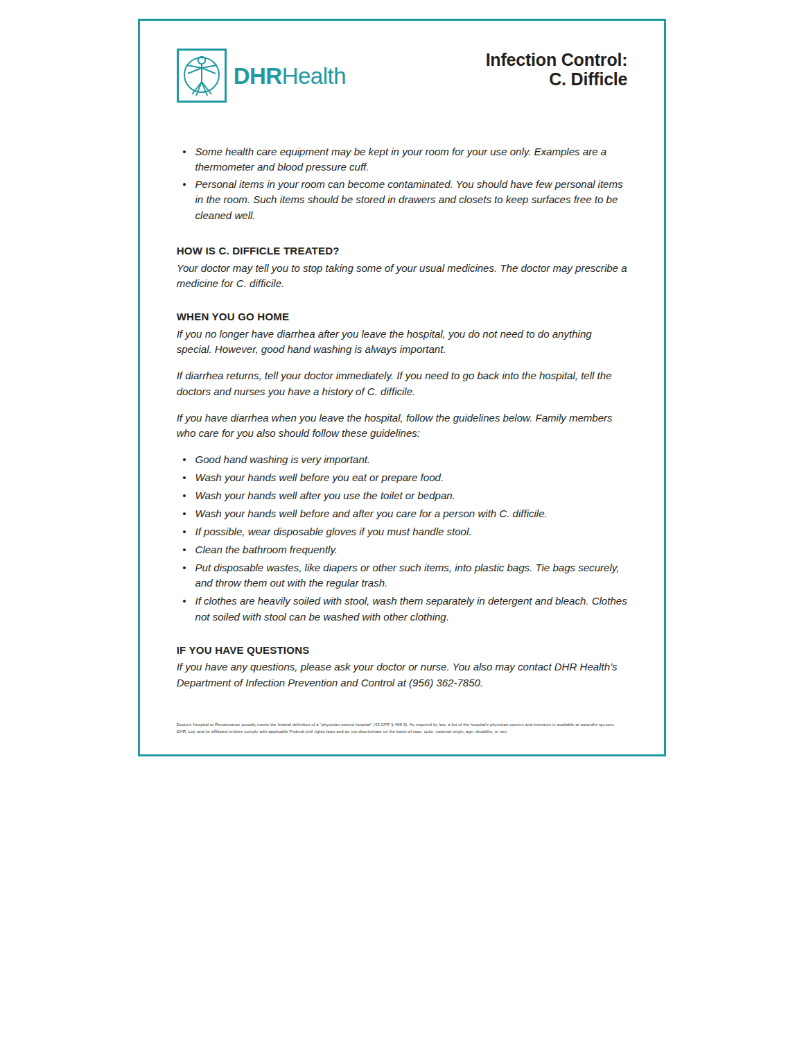DHR Health
Infection Control:
C. Difficle
Some health care equipment may be kept in your room for your use only. Examples are a thermometer and blood pressure cuff.
Personal items in your room can become contaminated. You should have few personal items in the room. Such items should be stored in drawers and closets to keep surfaces free to be cleaned well.
HOW IS C. DIFFICLE TREATED?
Your doctor may tell you to stop taking some of your usual medicines. The doctor may prescribe a medicine for C. difficile.
WHEN YOU GO HOME
If you no longer have diarrhea after you leave the hospital, you do not need to do anything special. However, good hand washing is always important.
If diarrhea returns, tell your doctor immediately. If you need to go back into the hospital, tell the doctors and nurses you have a history of C. difficile.
If you have diarrhea when you leave the hospital, follow the guidelines below. Family members who care for you also should follow these guidelines:
Good hand washing is very important.
Wash your hands well before you eat or prepare food.
Wash your hands well after you use the toilet or bedpan.
Wash your hands well before and after you care for a person with C. difficile.
If possible, wear disposable gloves if you must handle stool.
Clean the bathroom frequently.
Put disposable wastes, like diapers or other such items, into plastic bags. Tie bags securely, and throw them out with the regular trash.
If clothes are heavily soiled with stool, wash them separately in detergent and bleach. Clothes not soiled with stool can be washed with other clothing.
IF YOU HAVE QUESTIONS
If you have any questions, please ask your doctor or nurse. You also may contact DHR Health’s Department of Infection Prevention and Control at (956) 362-7850.
Doctors Hospital at Renaissance proudly meets the federal definition of a “physician-owned hospital” (42 CFR § 489.3). As required by law, a list of the hospital’s physician owners and investors is available at www.dhr-rgv.com.
DHR, Ltd. and its affiliated entities comply with applicable Federal civil rights laws and do not discriminate on the basis of race, color, national origin, age, disability, or sex.